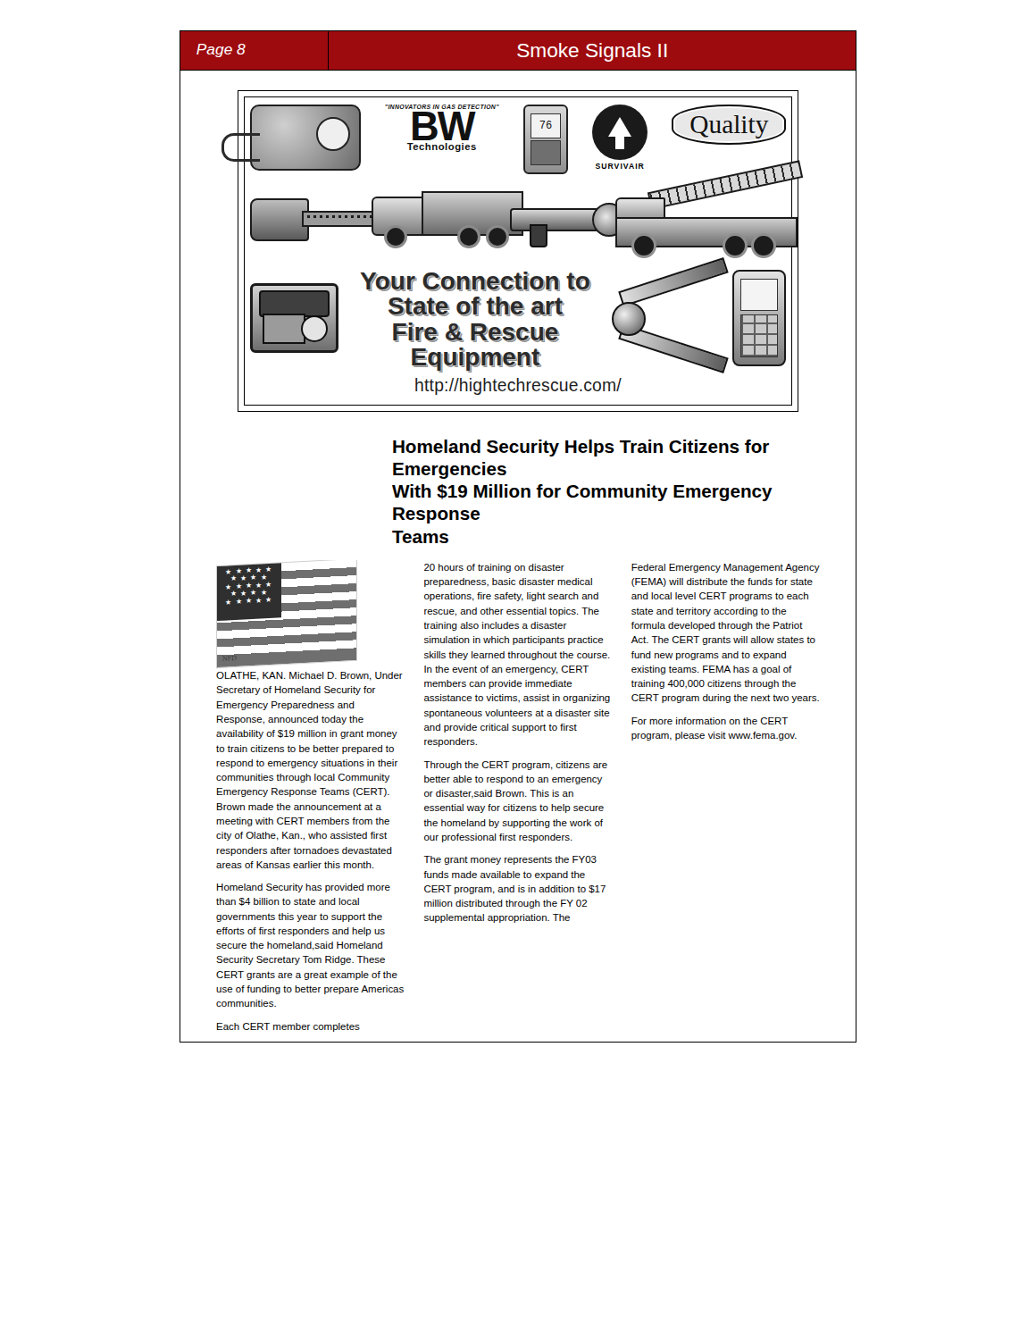Page 8
Smoke Signals II
"INNOVATORS IN GAS DETECTION" BW Technologies
76
SURVIVAIR
Quality
Your Connection to State of the art Fire & Rescue Equipment
http://hightechrescue.com/
Homeland Security Helps Train Citizens for Emergencies
With $19 Million for Community Emergency Response
Teams
★ ★ ★ ★ ★★ ★ ★ ★★ ★ ★ ★ ★★ ★ ★ ★★ ★ ★ ★ ★ NFD OLATHE, KAN. Michael D. Brown, Under Secretary of Homeland Security for Emergency Preparedness and Response, announced today the availability of $19 million in grant money to train citizens to be better prepared to respond to emergency situations in their communities through local Community Emergency Response Teams (CERT). Brown made the announcement at a meeting with CERT members from the city of Olathe, Kan., who assisted first responders after tornadoes devastated areas of Kansas earlier this month.
Homeland Security has provided more than $4 billion to state and local governments this year to support the efforts of first responders and help us secure the homeland,said Homeland Security Secretary Tom Ridge. These CERT grants are a great example of the use of funding to better prepare Americas communities.
Each CERT member completes
20 hours of training on disaster preparedness, basic disaster medical operations, fire safety, light search and rescue, and other essential topics. The training also includes a disaster simulation in which participants practice skills they learned throughout the course. In the event of an emergency, CERT members can provide immediate assistance to victims, assist in organizing spontaneous volunteers at a disaster site and provide critical support to first responders.
Through the CERT program, citizens are better able to respond to an emergency or disaster,said Brown. This is an essential way for citizens to help secure the homeland by supporting the work of our professional first responders.
The grant money represents the FY03 funds made available to expand the CERT program, and is in addition to $17 million distributed through the FY 02 supplemental appropriation. The
Federal Emergency Management Agency (FEMA) will distribute the funds for state and local level CERT programs to each state and territory according to the formula developed through the Patriot Act. The CERT grants will allow states to fund new programs and to expand existing teams. FEMA has a goal of training 400,000 citizens through the CERT program during the next two years.
For more information on the CERT program, please visit www.fema.gov.